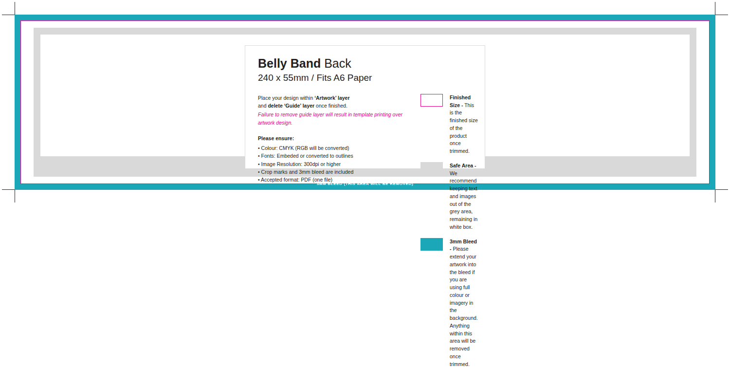KEEP IMPORTANT TEXT AND IMAGES OUTSIDE OF THIS AREA
Belly Band Back
240 x 55mm / Fits A6 Paper
Place your design within ‘Artwork’ layer
and delete ‘Guide’ layer once finished.
Failure to remove guide layer will result in template printing over artwork design.
Please ensure:
Colour: CMYK (RGB will be converted)
Fonts: Embeded or converted to outlines
Image Resolution: 300dpi or higher
Crop marks and 3mm bleed are included
Accepted format: PDF (one file)
Finished Size - This is the finished size of the product once trimmed.
Safe Area - We recommend keeping text and images out of the grey area, remaining in white box.
3mm Bleed - Please extend your artwork into the bleed if you are using full colour or imagery in the background. Anything within this area will be removed once trimmed.
3MM BLEED (THIS AREA WILL BE REMOVED)